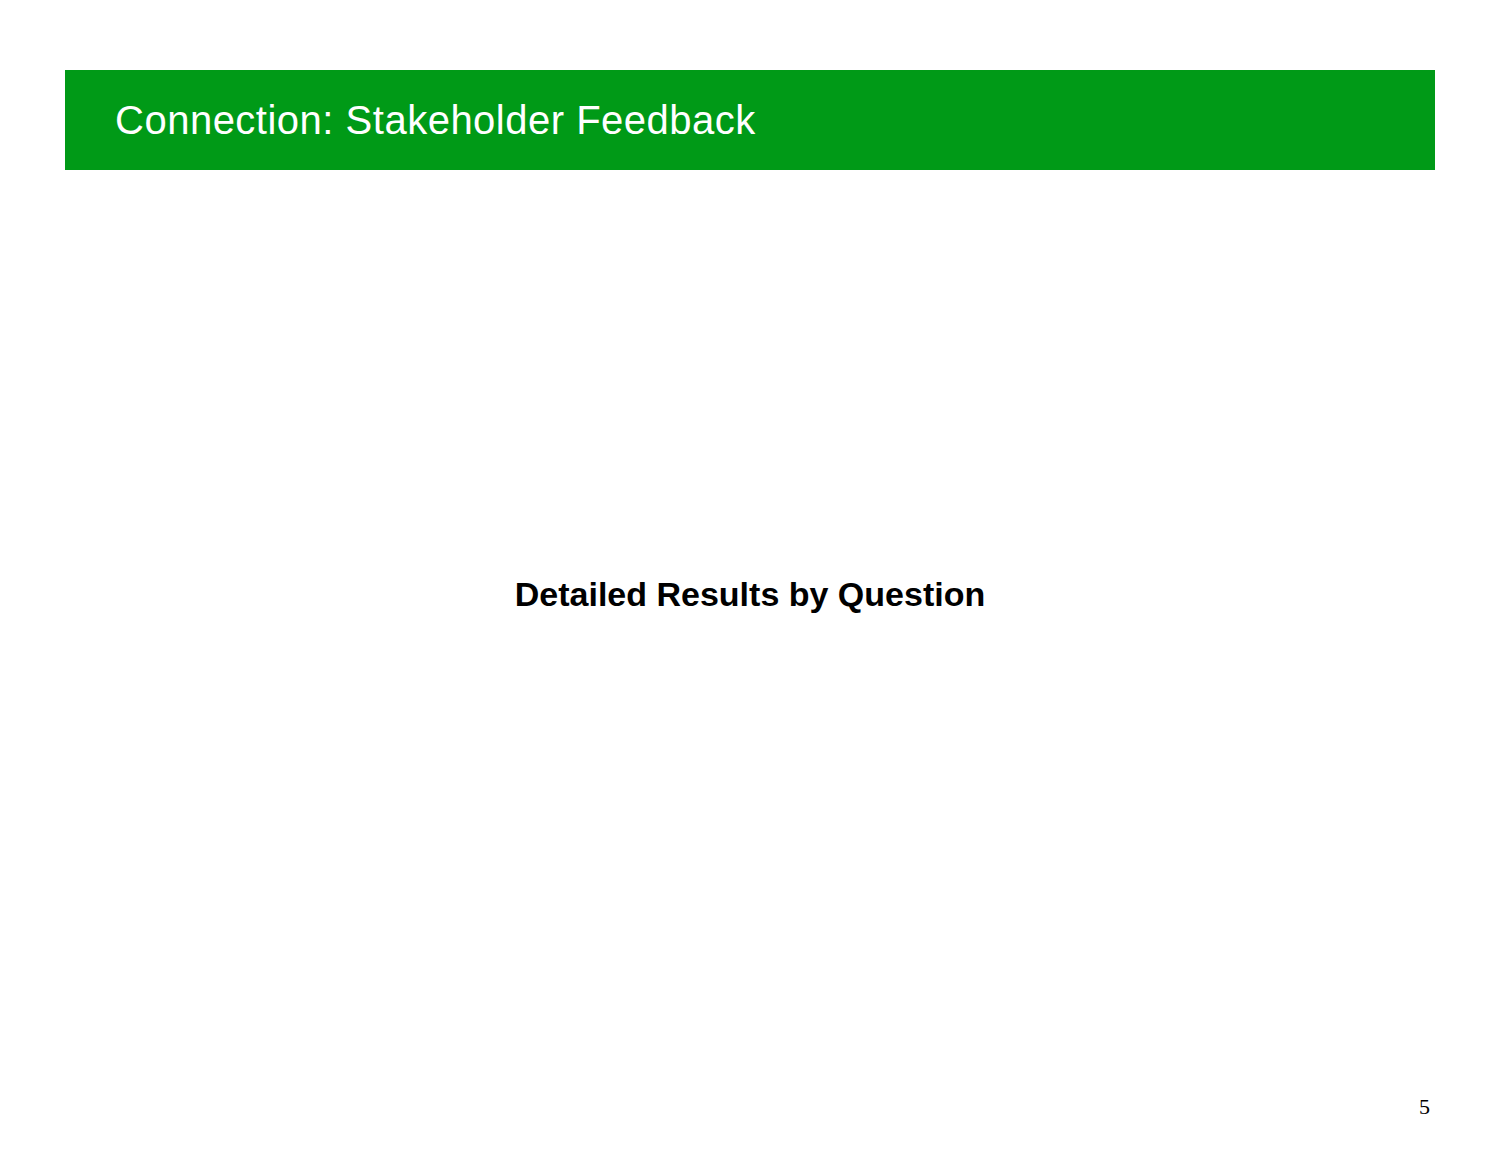Connection: Stakeholder Feedback
Detailed Results by Question
5